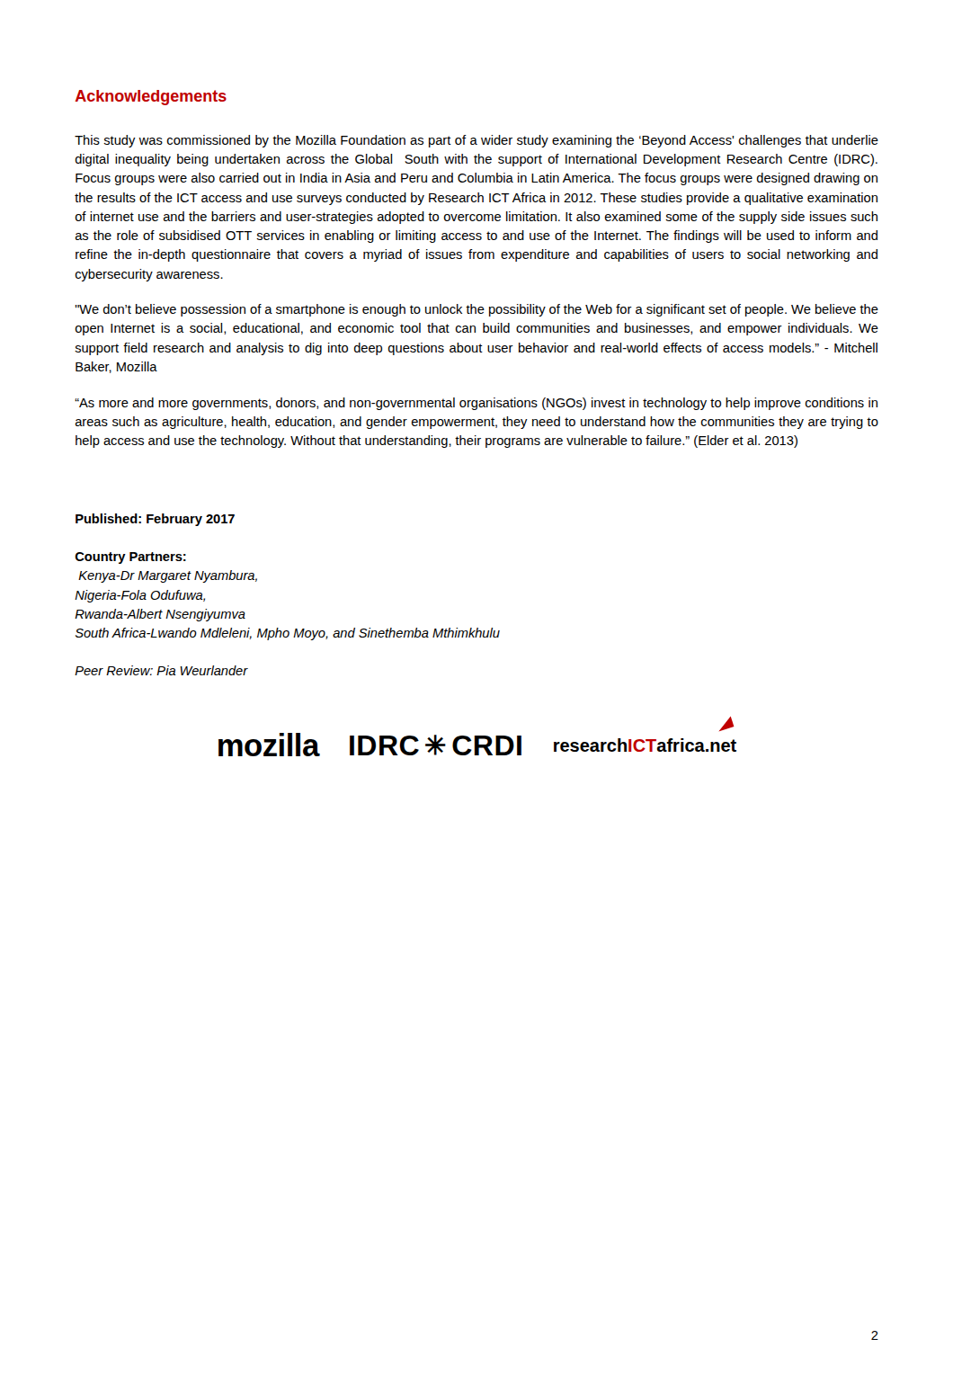Acknowledgements
This study was commissioned by the Mozilla Foundation as part of a wider study examining the ‘Beyond Access' challenges that underlie digital inequality being undertaken across the Global South with the support of International Development Research Centre (IDRC). Focus groups were also carried out in India in Asia and Peru and Columbia in Latin America. The focus groups were designed drawing on the results of the ICT access and use surveys conducted by Research ICT Africa in 2012. These studies provide a qualitative examination of internet use and the barriers and user-strategies adopted to overcome limitation. It also examined some of the supply side issues such as the role of subsidised OTT services in enabling or limiting access to and use of the Internet. The findings will be used to inform and refine the in-depth questionnaire that covers a myriad of issues from expenditure and capabilities of users to social networking and cybersecurity awareness.
"We don’t believe possession of a smartphone is enough to unlock the possibility of the Web for a significant set of people. We believe the open Internet is a social, educational, and economic tool that can build communities and businesses, and empower individuals. We support field research and analysis to dig into deep questions about user behavior and real-world effects of access models.” - Mitchell Baker, Mozilla
“As more and more governments, donors, and non-governmental organisations (NGOs) invest in technology to help improve conditions in areas such as agriculture, health, education, and gender empowerment, they need to understand how the communities they are trying to help access and use the technology. Without that understanding, their programs are vulnerable to failure.” (Elder et al. 2013)
Published: February 2017
Country Partners:
Kenya-Dr Margaret Nyambura,
Nigeria-Fola Odufuwa,
Rwanda-Albert Nsengiyumva
South Africa-Lwando Mdleleni, Mpho Moyo, and Sinethemba Mthimkhulu
Peer Review: Pia Weurlander
mozilla IDRC✳CRDI researchICTafrica.net
2